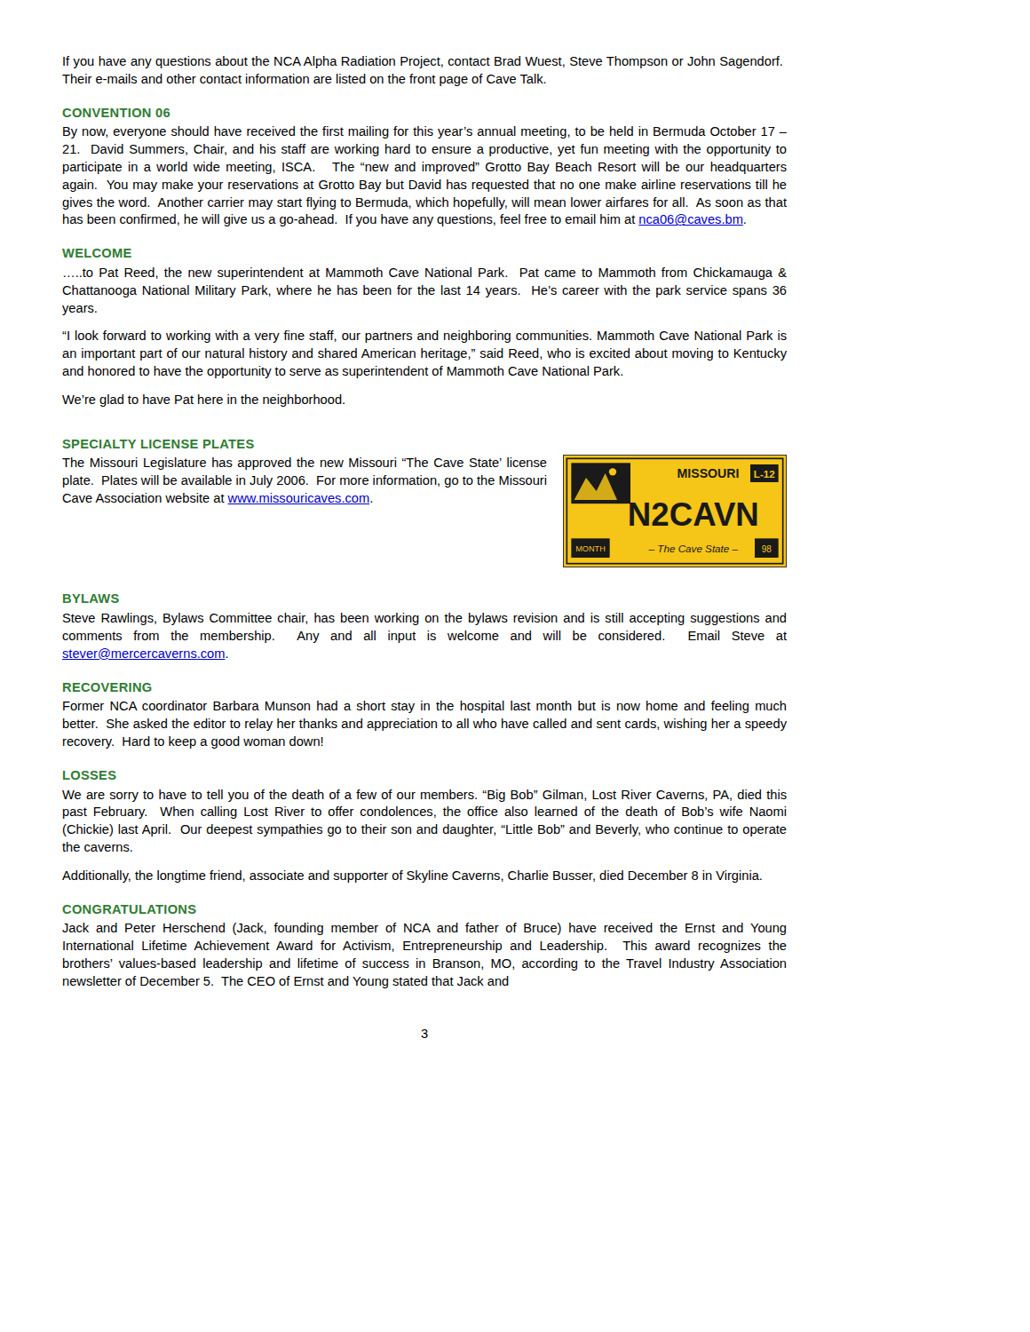If you have any questions about the NCA Alpha Radiation Project, contact Brad Wuest, Steve Thompson or John Sagendorf. Their e-mails and other contact information are listed on the front page of Cave Talk.
Convention 06
By now, everyone should have received the first mailing for this year’s annual meeting, to be held in Bermuda October 17 – 21. David Summers, Chair, and his staff are working hard to ensure a productive, yet fun meeting with the opportunity to participate in a world wide meeting, ISCA. The “new and improved” Grotto Bay Beach Resort will be our headquarters again. You may make your reservations at Grotto Bay but David has requested that no one make airline reservations till he gives the word. Another carrier may start flying to Bermuda, which hopefully, will mean lower airfares for all. As soon as that has been confirmed, he will give us a go-ahead. If you have any questions, feel free to email him at nca06@caves.bm.
Welcome
…..to Pat Reed, the new superintendent at Mammoth Cave National Park. Pat came to Mammoth from Chickamauga & Chattanooga National Military Park, where he has been for the last 14 years. He’s career with the park service spans 36 years.
“I look forward to working with a very fine staff, our partners and neighboring communities. Mammoth Cave National Park is an important part of our natural history and shared American heritage,” said Reed, who is excited about moving to Kentucky and honored to have the opportunity to serve as superintendent of Mammoth Cave National Park.
We’re glad to have Pat here in the neighborhood.
Specialty License Plates
MISSOURI L-12 N2CAVN MONTH – The Cave State – 98
The Missouri Legislature has approved the new Missouri “The Cave State’ license plate. Plates will be available in July 2006. For more information, go to the Missouri Cave Association website at www.missouricaves.com.
Bylaws
Steve Rawlings, Bylaws Committee chair, has been working on the bylaws revision and is still accepting suggestions and comments from the membership. Any and all input is welcome and will be considered. Email Steve at stever@mercercaverns.com.
Recovering
Former NCA coordinator Barbara Munson had a short stay in the hospital last month but is now home and feeling much better. She asked the editor to relay her thanks and appreciation to all who have called and sent cards, wishing her a speedy recovery. Hard to keep a good woman down!
Losses
We are sorry to have to tell you of the death of a few of our members. “Big Bob” Gilman, Lost River Caverns, PA, died this past February. When calling Lost River to offer condolences, the office also learned of the death of Bob’s wife Naomi (Chickie) last April. Our deepest sympathies go to their son and daughter, “Little Bob” and Beverly, who continue to operate the caverns.
Additionally, the longtime friend, associate and supporter of Skyline Caverns, Charlie Busser, died December 8 in Virginia.
Congratulations
Jack and Peter Herschend (Jack, founding member of NCA and father of Bruce) have received the Ernst and Young International Lifetime Achievement Award for Activism, Entrepreneurship and Leadership. This award recognizes the brothers’ values-based leadership and lifetime of success in Branson, MO, according to the Travel Industry Association newsletter of December 5. The CEO of Ernst and Young stated that Jack and
3